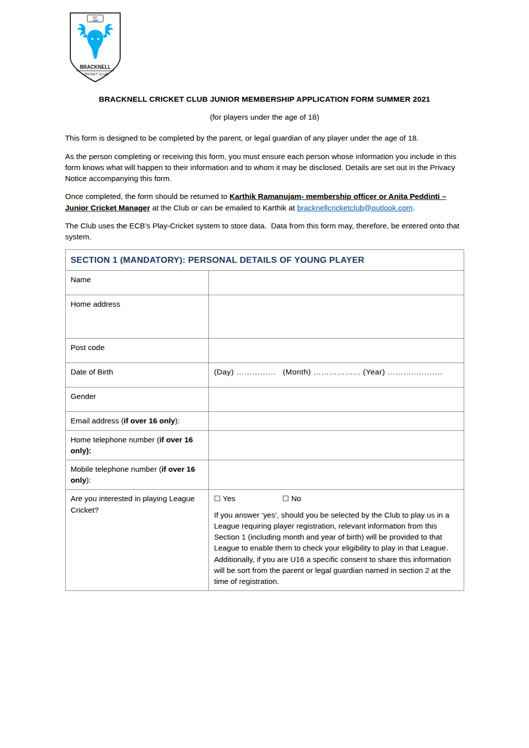EST 1880 BRACKNELL CRICKET CLUB
BRACKNELL CRICKET CLUB JUNIOR MEMBERSHIP APPLICATION FORM SUMMER 2021
(for players under the age of 18)
This form is designed to be completed by the parent, or legal guardian of any player under the age of 18.
As the person completing or receiving this form, you must ensure each person whose information you include in this form knows what will happen to their information and to whom it may be disclosed. Details are set out in the Privacy Notice accompanying this form.
Once completed, the form should be returned to Karthik Ramanujam- membership officer or Anita Peddinti – Junior Cricket Manager at the Club or can be emailed to Karthik at bracknellcricketclub@outlook.com.
The Club uses the ECB’s Play-Cricket system to store data. Data from this form may, therefore, be entered onto that system.
| SECTION 1 (MANDATORY): PERSONAL DETAILS OF YOUNG PLAYER |
| --- |
| Name | |
| Home address | |
| Post code | |
| Date of Birth | (Day) …………… (Month) ……………… (Year) ………………… |
| Gender | |
| Email address ( if over 16 only ): | |
| Home telephone number ( if over 16 only): | |
| Mobile telephone number ( if over 16 only ): | |
| Are you interested in playing League Cricket? | ☐ Yes ☐ No If you answer ‘yes’, should you be selected by the Club to play us in a League requiring player registration, relevant information from this Section 1 (including month and year of birth) will be provided to that League to enable them to check your eligibility to play in that League. Additionally, if you are U16 a specific consent to share this information will be sort from the parent or legal guardian named in section 2 at the time of registration. |